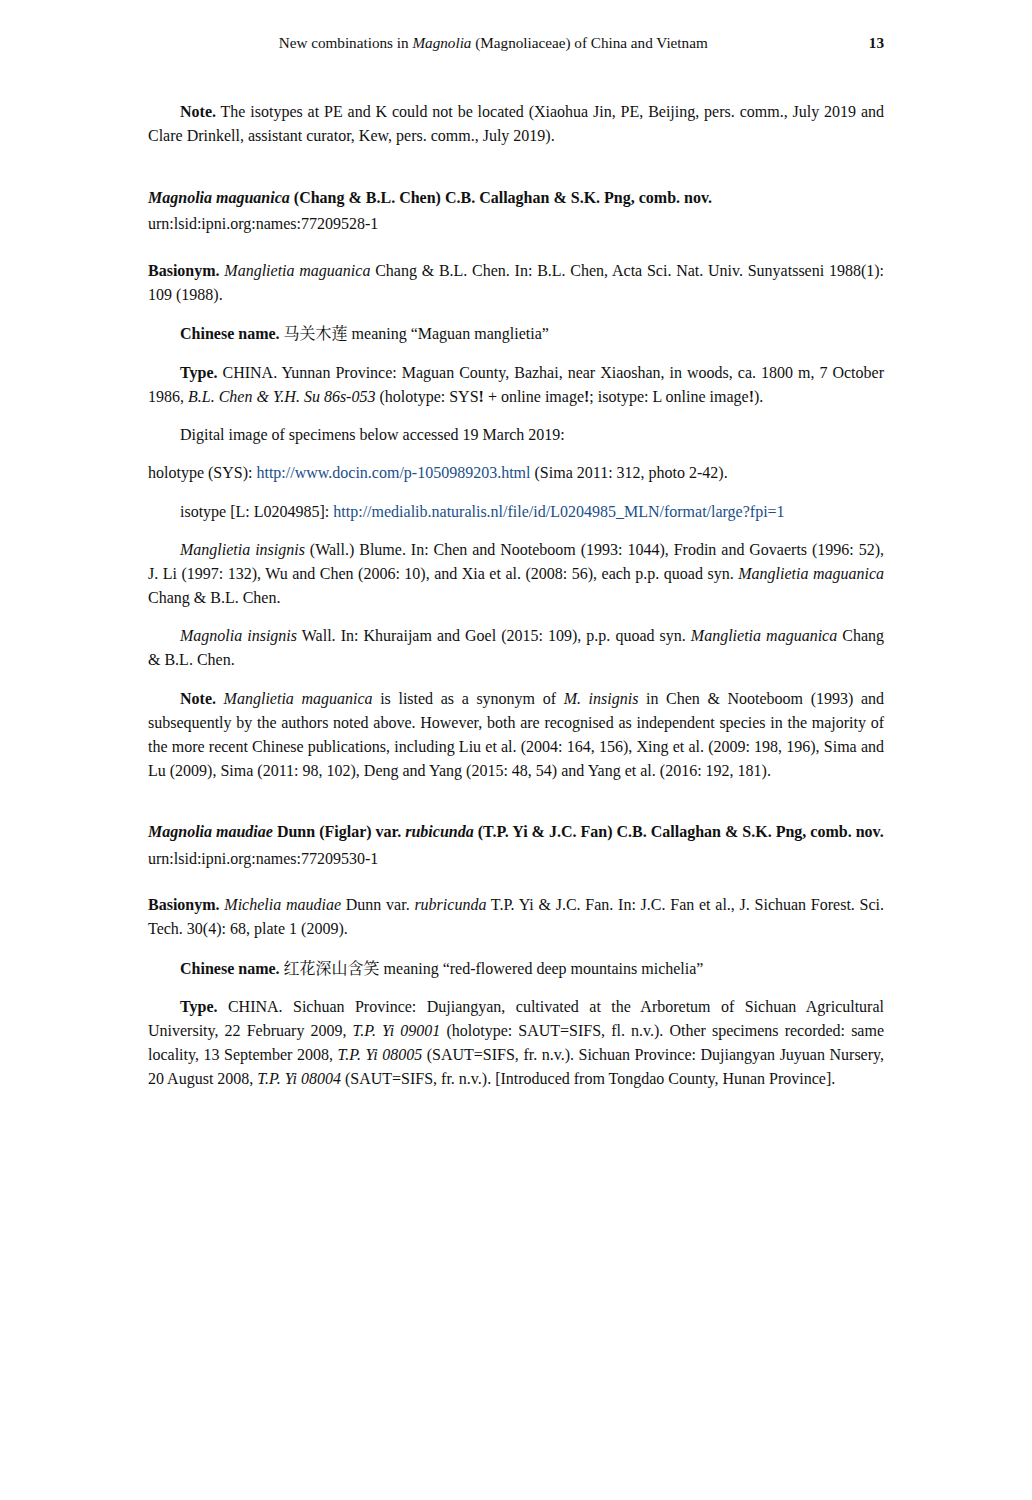New combinations in Magnolia (Magnoliaceae) of China and Vietnam 13
Note. The isotypes at PE and K could not be located (Xiaohua Jin, PE, Beijing, pers. comm., July 2019 and Clare Drinkell, assistant curator, Kew, pers. comm., July 2019).
Magnolia maguanica (Chang & B.L. Chen) C.B. Callaghan & S.K. Png, comb. nov.
urn:lsid:ipni.org:names:77209528-1
Basionym. Manglietia maguanica Chang & B.L. Chen. In: B.L. Chen, Acta Sci. Nat. Univ. Sunyatsseni 1988(1): 109 (1988).
Chinese name. 马关木莲 meaning “Maguan manglietia”
Type. CHINA. Yunnan Province: Maguan County, Bazhai, near Xiaoshan, in woods, ca. 1800 m, 7 October 1986, B.L. Chen & Y.H. Su 86s-053 (holotype: SYS! + online image!; isotype: L online image!).
Digital image of specimens below accessed 19 March 2019:
holotype (SYS): http://www.docin.com/p-1050989203.html (Sima 2011: 312, photo 2-42).
isotype [L: L0204985]: http://medialib.naturalis.nl/file/id/L0204985_MLN/format/large?fpi=1
Manglietia insignis (Wall.) Blume. In: Chen and Nooteboom (1993: 1044), Frodin and Govaerts (1996: 52), J. Li (1997: 132), Wu and Chen (2006: 10), and Xia et al. (2008: 56), each p.p. quoad syn. Manglietia maguanica Chang & B.L. Chen.
Magnolia insignis Wall. In: Khuraijam and Goel (2015: 109), p.p. quoad syn. Manglietia maguanica Chang & B.L. Chen.
Note. Manglietia maguanica is listed as a synonym of M. insignis in Chen & Nooteboom (1993) and subsequently by the authors noted above. However, both are recognised as independent species in the majority of the more recent Chinese publications, including Liu et al. (2004: 164, 156), Xing et al. (2009: 198, 196), Sima and Lu (2009), Sima (2011: 98, 102), Deng and Yang (2015: 48, 54) and Yang et al. (2016: 192, 181).
Magnolia maudiae Dunn (Figlar) var. rubicunda (T.P. Yi & J.C. Fan) C.B. Callaghan & S.K. Png, comb. nov.
urn:lsid:ipni.org:names:77209530-1
Basionym. Michelia maudiae Dunn var. rubricunda T.P. Yi & J.C. Fan. In: J.C. Fan et al., J. Sichuan Forest. Sci. Tech. 30(4): 68, plate 1 (2009).
Chinese name. 红花深山含笑 meaning “red-flowered deep mountains michelia”
Type. CHINA. Sichuan Province: Dujiangyan, cultivated at the Arboretum of Sichuan Agricultural University, 22 February 2009, T.P. Yi 09001 (holotype: SAUT=SIFS, fl. n.v.). Other specimens recorded: same locality, 13 September 2008, T.P. Yi 08005 (SAUT=SIFS, fr. n.v.). Sichuan Province: Dujiangyan Juyuan Nursery, 20 August 2008, T.P. Yi 08004 (SAUT=SIFS, fr. n.v.). [Introduced from Tongdao County, Hunan Province].